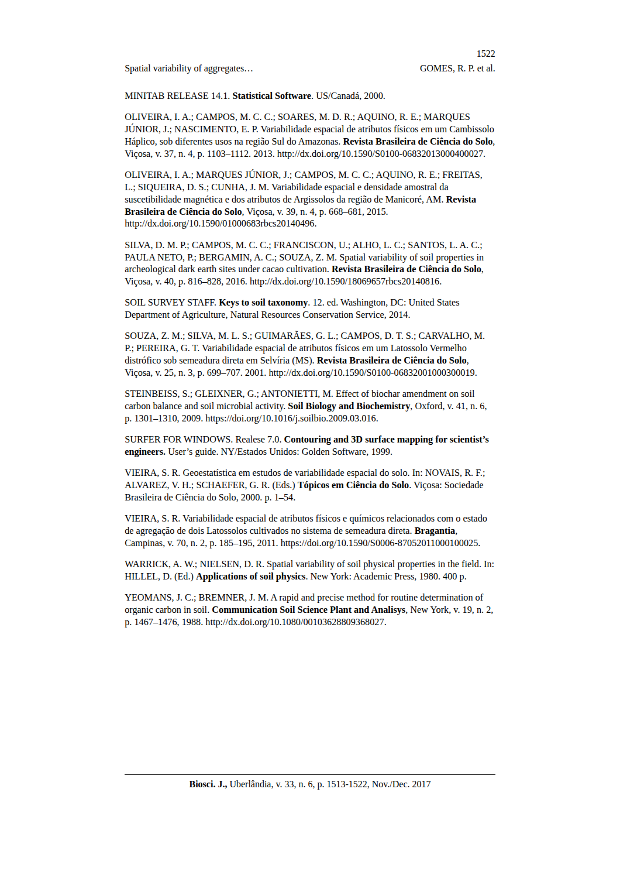1522
Spatial variability of aggregates… GOMES, R. P. et al.
MINITAB RELEASE 14.1. Statistical Software. US/Canadá, 2000.
OLIVEIRA, I. A.; CAMPOS, M. C. C.; SOARES, M. D. R.; AQUINO, R. E.; MARQUES JÚNIOR, J.; NASCIMENTO, E. P. Variabilidade espacial de atributos físicos em um Cambissolo Háplico, sob diferentes usos na região Sul do Amazonas. Revista Brasileira de Ciência do Solo, Viçosa, v. 37, n. 4, p. 1103–1112. 2013. http://dx.doi.org/10.1590/S0100-06832013000400027.
OLIVEIRA, I. A.; MARQUES JÚNIOR, J.; CAMPOS, M. C. C.; AQUINO, R. E.; FREITAS, L.; SIQUEIRA, D. S.; CUNHA, J. M. Variabilidade espacial e densidade amostral da suscetibilidade magnética e dos atributos de Argissolos da região de Manicoré, AM. Revista Brasileira de Ciência do Solo, Viçosa, v. 39, n. 4, p. 668–681, 2015. http://dx.doi.org/10.1590/01000683rbcs20140496.
SILVA, D. M. P.; CAMPOS, M. C. C.; FRANCISCON, U.; ALHO, L. C.; SANTOS, L. A. C.; PAULA NETO, P.; BERGAMIN, A. C.; SOUZA, Z. M. Spatial variability of soil properties in archeological dark earth sites under cacao cultivation. Revista Brasileira de Ciência do Solo, Viçosa, v. 40, p. 816–828, 2016. http://dx.doi.org/10.1590/18069657rbcs20140816.
SOIL SURVEY STAFF. Keys to soil taxonomy. 12. ed. Washington, DC: United States Department of Agriculture, Natural Resources Conservation Service, 2014.
SOUZA, Z. M.; SILVA, M. L. S.; GUIMARÃES, G. L.; CAMPOS, D. T. S.; CARVALHO, M. P.; PEREIRA, G. T. Variabilidade espacial de atributos físicos em um Latossolo Vermelho distrófico sob semeadura direta em Selvíria (MS). Revista Brasileira de Ciência do Solo, Viçosa, v. 25, n. 3, p. 699–707. 2001. http://dx.doi.org/10.1590/S0100-06832001000300019.
STEINBEISS, S.; GLEIXNER, G.; ANTONIETTI, M. Effect of biochar amendment on soil carbon balance and soil microbial activity. Soil Biology and Biochemistry, Oxford, v. 41, n. 6, p. 1301–1310, 2009. https://doi.org/10.1016/j.soilbio.2009.03.016.
SURFER FOR WINDOWS. Realese 7.0. Contouring and 3D surface mapping for scientist’s engineers. User’s guide. NY/Estados Unidos: Golden Software, 1999.
VIEIRA, S. R. Geoestatística em estudos de variabilidade espacial do solo. In: NOVAIS, R. F.; ALVAREZ, V. H.; SCHAEFER, G. R. (Eds.) Tópicos em Ciência do Solo. Viçosa: Sociedade Brasileira de Ciência do Solo, 2000. p. 1–54.
VIEIRA, S. R. Variabilidade espacial de atributos físicos e químicos relacionados com o estado de agregação de dois Latossolos cultivados no sistema de semeadura direta. Bragantia, Campinas, v. 70, n. 2, p. 185–195, 2011. https://doi.org/10.1590/S0006-87052011000100025.
WARRICK, A. W.; NIELSEN, D. R. Spatial variability of soil physical properties in the field. In: HILLEL, D. (Ed.) Applications of soil physics. New York: Academic Press, 1980. 400 p.
YEOMANS, J. C.; BREMNER, J. M. A rapid and precise method for routine determination of organic carbon in soil. Communication Soil Science Plant and Analisys, New York, v. 19, n. 2, p. 1467–1476, 1988. http://dx.doi.org/10.1080/00103628809368027.
Biosci. J., Uberlândia, v. 33, n. 6, p. 1513-1522, Nov./Dec. 2017